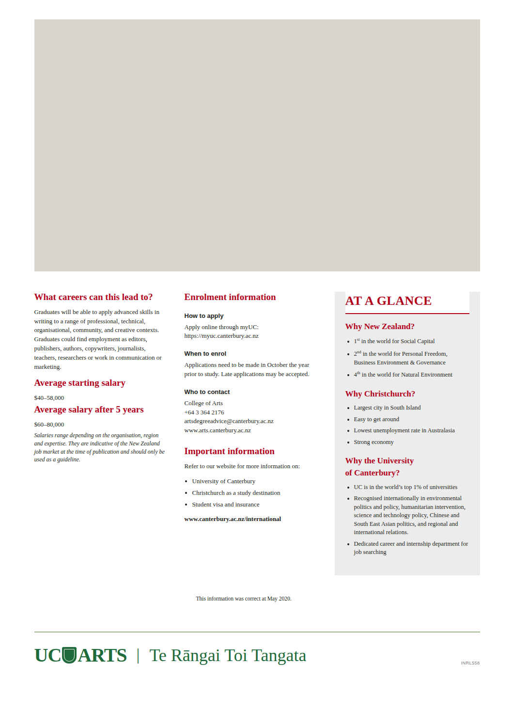What careers can this lead to?
Graduates will be able to apply advanced skills in writing to a range of professional, technical, organisational, community, and creative contexts. Graduates could find employment as editors, publishers, authors, copywriters, journalists, teachers, researchers or work in communication or marketing.
Average starting salary
$40–58,000
Average salary after 5 years
$60–80,000
Salaries range depending on the organisation, region and expertise. They are indicative of the New Zealand job market at the time of publication and should only be used as a guideline.
Enrolment information
How to apply
Apply online through myUC:
https://myuc.canterbury.ac.nz
When to enrol
Applications need to be made in October the year prior to study. Late applications may be accepted.
Who to contact
College of Arts
+64 3 364 2176
artsdegreeadvice@canterbury.ac.nz
www.arts.canterbury.ac.nz
Important information
Refer to our website for more information on:
University of Canterbury
Christchurch as a study destination
Student visa and insurance
www.canterbury.ac.nz/international
AT A GLANCE
Why New Zealand?
1st in the world for Social Capital
2nd in the world for Personal Freedom, Business Environment & Governance
4th in the world for Natural Environment
Why Christchurch?
Largest city in South Island
Easy to get around
Lowest unemployment rate in Australasia
Strong economy
Why the University
of Canterbury?
UC is in the world’s top 1% of universities
Recognised internationally in environmental politics and policy, humanitarian intervention, science and technology policy, Chinese and South East Asian politics, and regional and international relations.
Dedicated career and internship department for job searching
This information was correct at May 2020.
UC ARTS | Te Rāngai Toi Tangata
INRL558